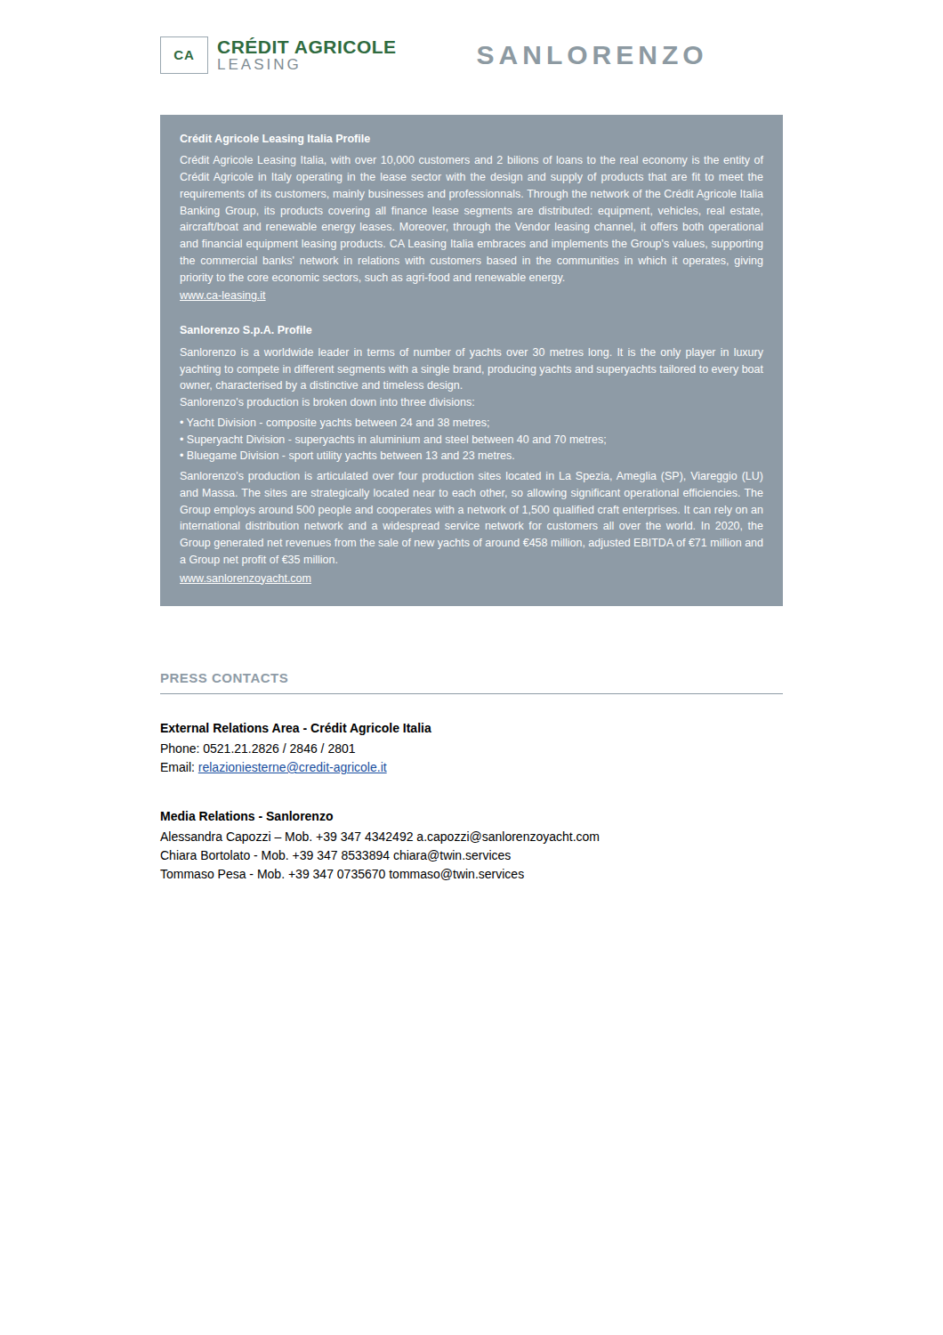CRÉDIT AGRICOLE
LEASING
SANLORENZO
Crédit Agricole Leasing Italia Profile
Crédit Agricole Leasing Italia, with over 10,000 customers and 2 bilions of loans to the real economy is the entity of Crédit Agricole in Italy operating in the lease sector with the design and supply of products that are fit to meet the requirements of its customers, mainly businesses and professionnals. Through the network of the Crédit Agricole Italia Banking Group, its products covering all finance lease segments are distributed: equipment, vehicles, real estate, aircraft/boat and renewable energy leases. Moreover, through the Vendor leasing channel, it offers both operational and financial equipment leasing products. CA Leasing Italia embraces and implements the Group's values, supporting the commercial banks' network in relations with customers based in the communities in which it operates, giving priority to the core economic sectors, such as agri-food and renewable energy.
www.ca-leasing.it
Sanlorenzo S.p.A. Profile
Sanlorenzo is a worldwide leader in terms of number of yachts over 30 metres long. It is the only player in luxury yachting to compete in different segments with a single brand, producing yachts and superyachts tailored to every boat owner, characterised by a distinctive and timeless design.
Sanlorenzo's production is broken down into three divisions:
• Yacht Division - composite yachts between 24 and 38 metres;
• Superyacht Division - superyachts in aluminium and steel between 40 and 70 metres;
• Bluegame Division - sport utility yachts between 13 and 23 metres.
Sanlorenzo's production is articulated over four production sites located in La Spezia, Ameglia (SP), Viareggio (LU) and Massa. The sites are strategically located near to each other, so allowing significant operational efficiencies. The Group employs around 500 people and cooperates with a network of 1,500 qualified craft enterprises. It can rely on an international distribution network and a widespread service network for customers all over the world. In 2020, the Group generated net revenues from the sale of new yachts of around €458 million, adjusted EBITDA of €71 million and a Group net profit of €35 million.
www.sanlorenzoyacht.com
PRESS CONTACTS
External Relations Area - Crédit Agricole Italia
Phone: 0521.21.2826 / 2846 / 2801
Email: relazioniesterne@credit-agricole.it
Media Relations - Sanlorenzo
Alessandra Capozzi – Mob. +39 347 4342492 a.capozzi@sanlorenzoyacht.com
Chiara Bortolato - Mob. +39 347 8533894 chiara@twin.services
Tommaso Pesa - Mob. +39 347 0735670 tommaso@twin.services